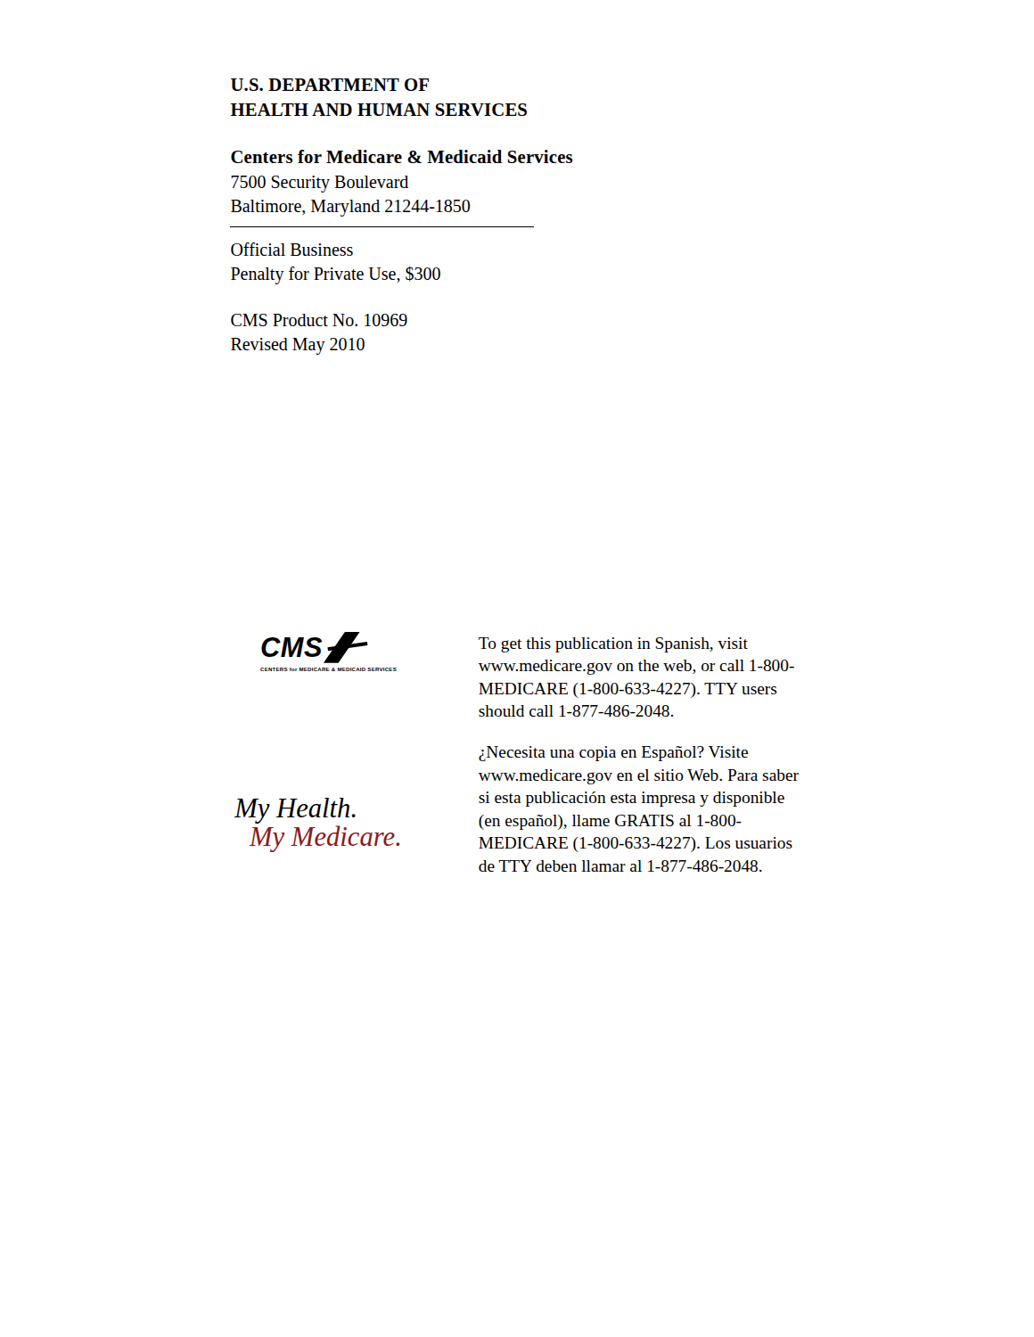U.S. DEPARTMENT OF
HEALTH AND HUMAN SERVICES
Centers for Medicare & Medicaid Services
7500 Security Boulevard
Baltimore, Maryland 21244-1850
Official Business
Penalty for Private Use, $300
CMS Product No. 10969
Revised May 2010
CMS — Centers for Medicare & Medicaid Services CMS CENTERS for MEDICARE & MEDICAID SERVICES
My Health. My Medicare.
To get this publication in Spanish, visit www.medicare.gov on the web, or call 1-800-MEDICARE (1-800-633-4227). TTY users should call 1-877-486-2048.
¿Necesita una copia en Español? Visite www.medicare.gov en el sitio Web. Para saber si esta publicación esta impresa y disponible (en español), llame GRATIS al 1-800-MEDICARE (1-800-633-4227). Los usuarios de TTY deben llamar al 1-877-486-2048.